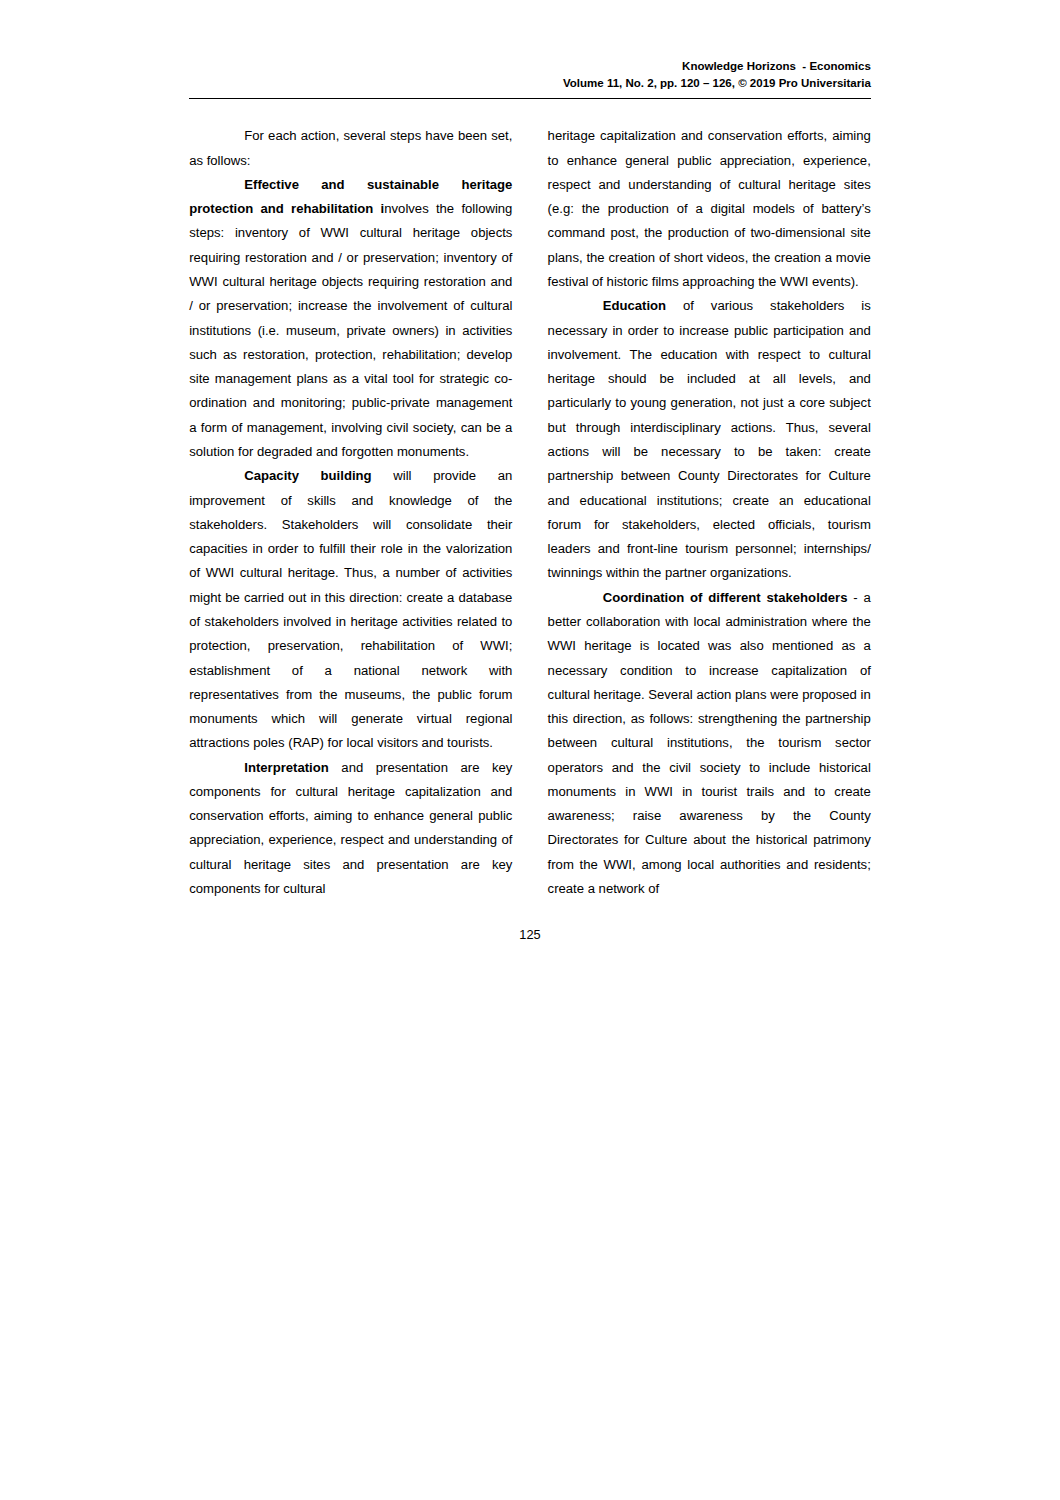Knowledge Horizons - Economics
Volume 11, No. 2, pp. 120 – 126, © 2019 Pro Universitaria
For each action, several steps have been set, as follows:
Effective and sustainable heritage protection and rehabilitation involves the following steps: inventory of WWI cultural heritage objects requiring restoration and / or preservation; inventory of WWI cultural heritage objects requiring restoration and / or preservation; increase the involvement of cultural institutions (i.e. museum, private owners) in activities such as restoration, protection, rehabilitation; develop site management plans as a vital tool for strategic co-ordination and monitoring; public-private management a form of management, involving civil society, can be a solution for degraded and forgotten monuments.
Capacity building will provide an improvement of skills and knowledge of the stakeholders. Stakeholders will consolidate their capacities in order to fulfill their role in the valorization of WWI cultural heritage. Thus, a number of activities might be carried out in this direction: create a database of stakeholders involved in heritage activities related to protection, preservation, rehabilitation of WWI; establishment of a national network with representatives from the museums, the public forum monuments which will generate virtual regional attractions poles (RAP) for local visitors and tourists.
Interpretation and presentation are key components for cultural heritage capitalization and conservation efforts, aiming to enhance general public appreciation, experience, respect and understanding of cultural heritage sites and presentation are key components for cultural
heritage capitalization and conservation efforts, aiming to enhance general public appreciation, experience, respect and understanding of cultural heritage sites (e.g: the production of a digital models of battery’s command post, the production of two-dimensional site plans, the creation of short videos, the creation a movie festival of historic films approaching the WWI events).
Education of various stakeholders is necessary in order to increase public participation and involvement. The education with respect to cultural heritage should be included at all levels, and particularly to young generation, not just a core subject but through interdisciplinary actions. Thus, several actions will be necessary to be taken: create partnership between County Directorates for Culture and educational institutions; create an educational forum for stakeholders, elected officials, tourism leaders and front-line tourism personnel; internships/ twinnings within the partner organizations.
Coordination of different stakeholders - a better collaboration with local administration where the WWI heritage is located was also mentioned as a necessary condition to increase capitalization of cultural heritage. Several action plans were proposed in this direction, as follows: strengthening the partnership between cultural institutions, the tourism sector operators and the civil society to include historical monuments in WWI in tourist trails and to create awareness; raise awareness by the County Directorates for Culture about the historical patrimony from the WWI, among local authorities and residents; create a network of
125